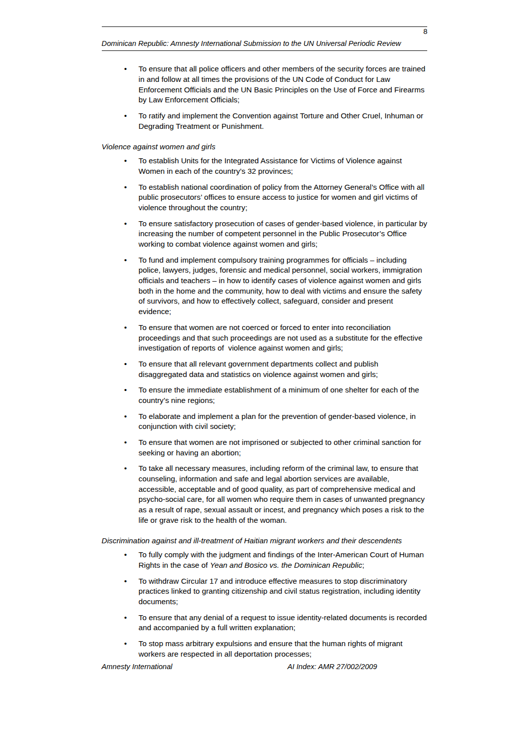8
Dominican Republic: Amnesty International Submission to the UN Universal Periodic Review
To ensure that all police officers and other members of the security forces are trained in and follow at all times the provisions of the UN Code of Conduct for Law Enforcement Officials and the UN Basic Principles on the Use of Force and Firearms by Law Enforcement Officials;
To ratify and implement the Convention against Torture and Other Cruel, Inhuman or Degrading Treatment or Punishment.
Violence against women and girls
To establish Units for the Integrated Assistance for Victims of Violence against Women in each of the country’s 32 provinces;
To establish national coordination of policy from the Attorney General’s Office with all public prosecutors’ offices to ensure access to justice for women and girl victims of violence throughout the country;
To ensure satisfactory prosecution of cases of gender-based violence, in particular by increasing the number of competent personnel in the Public Prosecutor’s Office working to combat violence against women and girls;
To fund and implement compulsory training programmes for officials – including police, lawyers, judges, forensic and medical personnel, social workers, immigration officials and teachers – in how to identify cases of violence against women and girls both in the home and the community, how to deal with victims and ensure the safety of survivors, and how to effectively collect, safeguard, consider and present evidence;
To ensure that women are not coerced or forced to enter into reconciliation proceedings and that such proceedings are not used as a substitute for the effective investigation of reports of violence against women and girls;
To ensure that all relevant government departments collect and publish disaggregated data and statistics on violence against women and girls;
To ensure the immediate establishment of a minimum of one shelter for each of the country’s nine regions;
To elaborate and implement a plan for the prevention of gender-based violence, in conjunction with civil society;
To ensure that women are not imprisoned or subjected to other criminal sanction for seeking or having an abortion;
To take all necessary measures, including reform of the criminal law, to ensure that counseling, information and safe and legal abortion services are available, accessible, acceptable and of good quality, as part of comprehensive medical and psycho-social care, for all women who require them in cases of unwanted pregnancy as a result of rape, sexual assault or incest, and pregnancy which poses a risk to the life or grave risk to the health of the woman.
Discrimination against and ill-treatment of Haitian migrant workers and their descendents
To fully comply with the judgment and findings of the Inter-American Court of Human Rights in the case of Yean and Bosico vs. the Dominican Republic;
To withdraw Circular 17 and introduce effective measures to stop discriminatory practices linked to granting citizenship and civil status registration, including identity documents;
To ensure that any denial of a request to issue identity-related documents is recorded and accompanied by a full written explanation;
To stop mass arbitrary expulsions and ensure that the human rights of migrant workers are respected in all deportation processes;
Amnesty International AI Index: AMR 27/002/2009